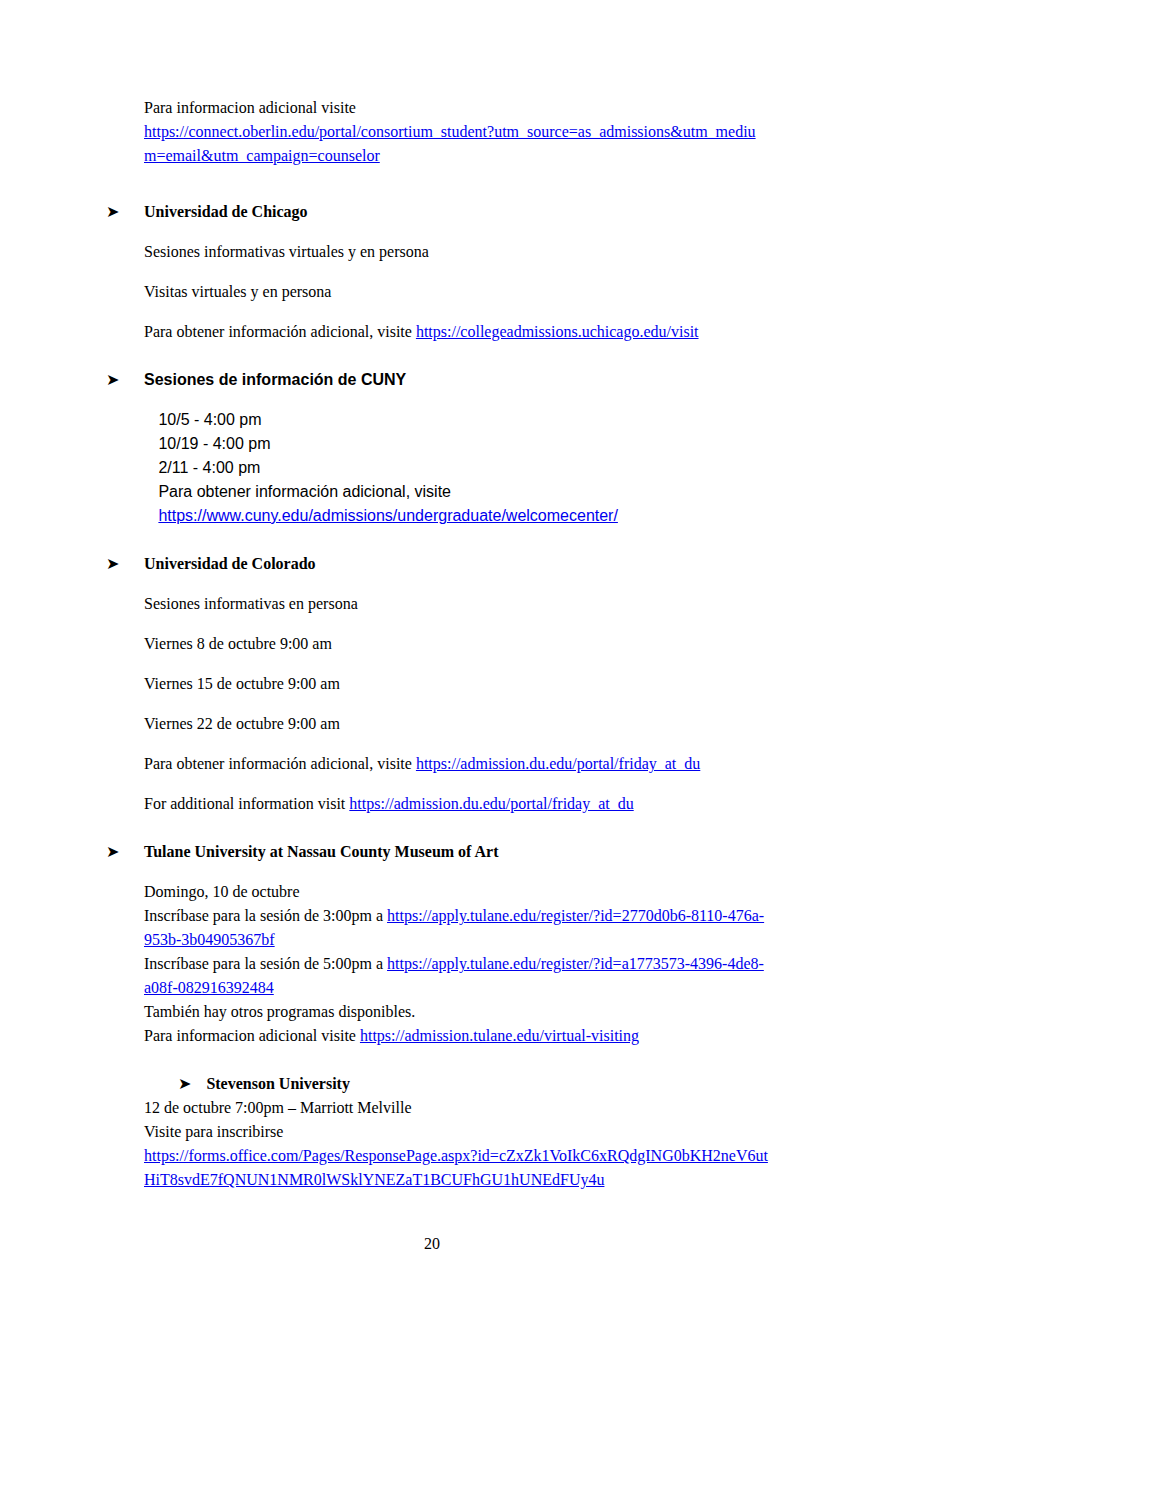Para informacion adicional visite
https://connect.oberlin.edu/portal/consortium_student?utm_source=as_admissions&utm_medium=email&utm_campaign=counselor
Universidad de Chicago
Sesiones informativas virtuales y en persona
Visitas virtuales y en persona
Para obtener información adicional, visite https://collegeadmissions.uchicago.edu/visit
Sesiones de información de CUNY
10/5 - 4:00 pm
10/19 - 4:00 pm
2/11 - 4:00 pm
Para obtener información adicional, visite
https://www.cuny.edu/admissions/undergraduate/welcomecenter/
Universidad de Colorado
Sesiones informativas en persona
Viernes 8 de octubre 9:00 am
Viernes 15 de octubre 9:00 am
Viernes 22 de octubre 9:00 am
Para obtener información adicional, visite https://admission.du.edu/portal/friday_at_du
For additional information visit https://admission.du.edu/portal/friday_at_du
Tulane University at Nassau County Museum of Art
Domingo, 10 de octubre
Inscríbase para la sesión de 3:00pm a https://apply.tulane.edu/register/?id=2770d0b6-8110-476a-953b-3b04905367bf
Inscríbase para la sesión de 5:00pm a https://apply.tulane.edu/register/?id=a1773573-4396-4de8-a08f-082916392484
También hay otros programas disponibles.
Para informacion adicional visite https://admission.tulane.edu/virtual-visiting
Stevenson University
12 de octubre 7:00pm – Marriott Melville
Visite para inscribirse
https://forms.office.com/Pages/ResponsePage.aspx?id=cZxZk1VoIkC6xRQdgING0bKH2neV6utHiT8svdE7fQNUN1NMR0lWSklYNEZaT1BCUFhGU1hUNEdFUy4u
20